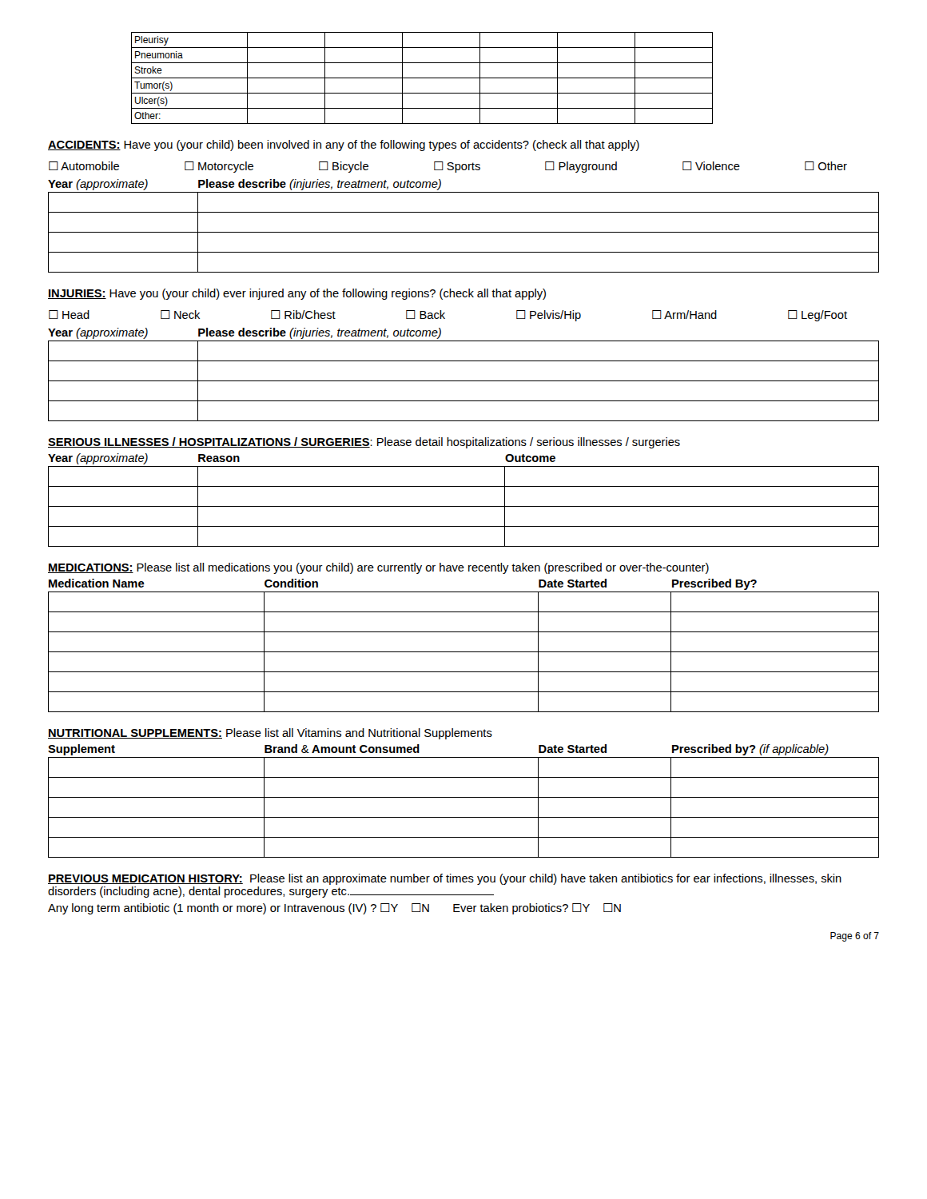| Pleurisy | | | | | | |
| Pneumonia | | | | | | |
| Stroke | | | | | | |
| Tumor(s) | | | | | | |
| Ulcer(s) | | | | | | |
| Other: | | | | | | |
ACCIDENTS: Have you (your child) been involved in any of the following types of accidents? (check all that apply)
☐ Automobile ☐ Motorcycle ☐ Bicycle ☐ Sports ☐ Playground ☐ Violence ☐ Other
Year (approximate)
Please describe (injuries, treatment, outcome)
INJURIES: Have you (your child) ever injured any of the following regions? (check all that apply)
☐ Head ☐ Neck ☐ Rib/Chest ☐ Back ☐ Pelvis/Hip ☐ Arm/Hand ☐ Leg/Foot
Year (approximate)
Please describe (injuries, treatment, outcome)
SERIOUS ILLNESSES / HOSPITALIZATIONS / SURGERIES: Please detail hospitalizations / serious illnesses / surgeries
Year (approximate)
Reason
Outcome
MEDICATIONS: Please list all medications you (your child) are currently or have recently taken (prescribed or over-the-counter)
Medication Name
Condition
Date Started
Prescribed By?
NUTRITIONAL SUPPLEMENTS: Please list all Vitamins and Nutritional Supplements
Supplement
Brand & Amount Consumed
Date Started
Prescribed by? (if applicable)
PREVIOUS MEDICATION HISTORY: Please list an approximate number of times you (your child) have taken antibiotics for ear infections, illnesses, skin disorders (including acne), dental procedures, surgery etc.
Any long term antibiotic (1 month or more) or Intravenous (IV) ? ☐Y ☐N Ever taken probiotics? ☐Y ☐N
Page 6 of 7